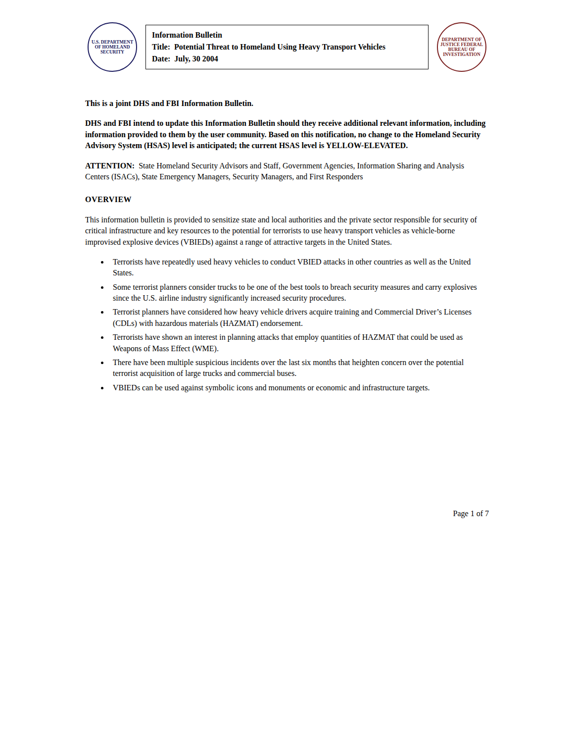U.S. DEPARTMENT OF HOMELAND SECURITY
Information Bulletin
Title: Potential Threat to Homeland Using Heavy Transport Vehicles
Date: July, 30 2004
DEPARTMENT OF JUSTICE FEDERAL BUREAU OF INVESTIGATION
This is a joint DHS and FBI Information Bulletin.
DHS and FBI intend to update this Information Bulletin should they receive additional relevant information, including information provided to them by the user community. Based on this notification, no change to the Homeland Security Advisory System (HSAS) level is anticipated; the current HSAS level is YELLOW-ELEVATED.
ATTENTION: State Homeland Security Advisors and Staff, Government Agencies, Information Sharing and Analysis Centers (ISACs), State Emergency Managers, Security Managers, and First Responders
OVERVIEW
This information bulletin is provided to sensitize state and local authorities and the private sector responsible for security of critical infrastructure and key resources to the potential for terrorists to use heavy transport vehicles as vehicle-borne improvised explosive devices (VBIEDs) against a range of attractive targets in the United States.
Terrorists have repeatedly used heavy vehicles to conduct VBIED attacks in other countries as well as the United States.
Some terrorist planners consider trucks to be one of the best tools to breach security measures and carry explosives since the U.S. airline industry significantly increased security procedures.
Terrorist planners have considered how heavy vehicle drivers acquire training and Commercial Driver’s Licenses (CDLs) with hazardous materials (HAZMAT) endorsement.
Terrorists have shown an interest in planning attacks that employ quantities of HAZMAT that could be used as Weapons of Mass Effect (WME).
There have been multiple suspicious incidents over the last six months that heighten concern over the potential terrorist acquisition of large trucks and commercial buses.
VBIEDs can be used against symbolic icons and monuments or economic and infrastructure targets.
Page 1 of 7